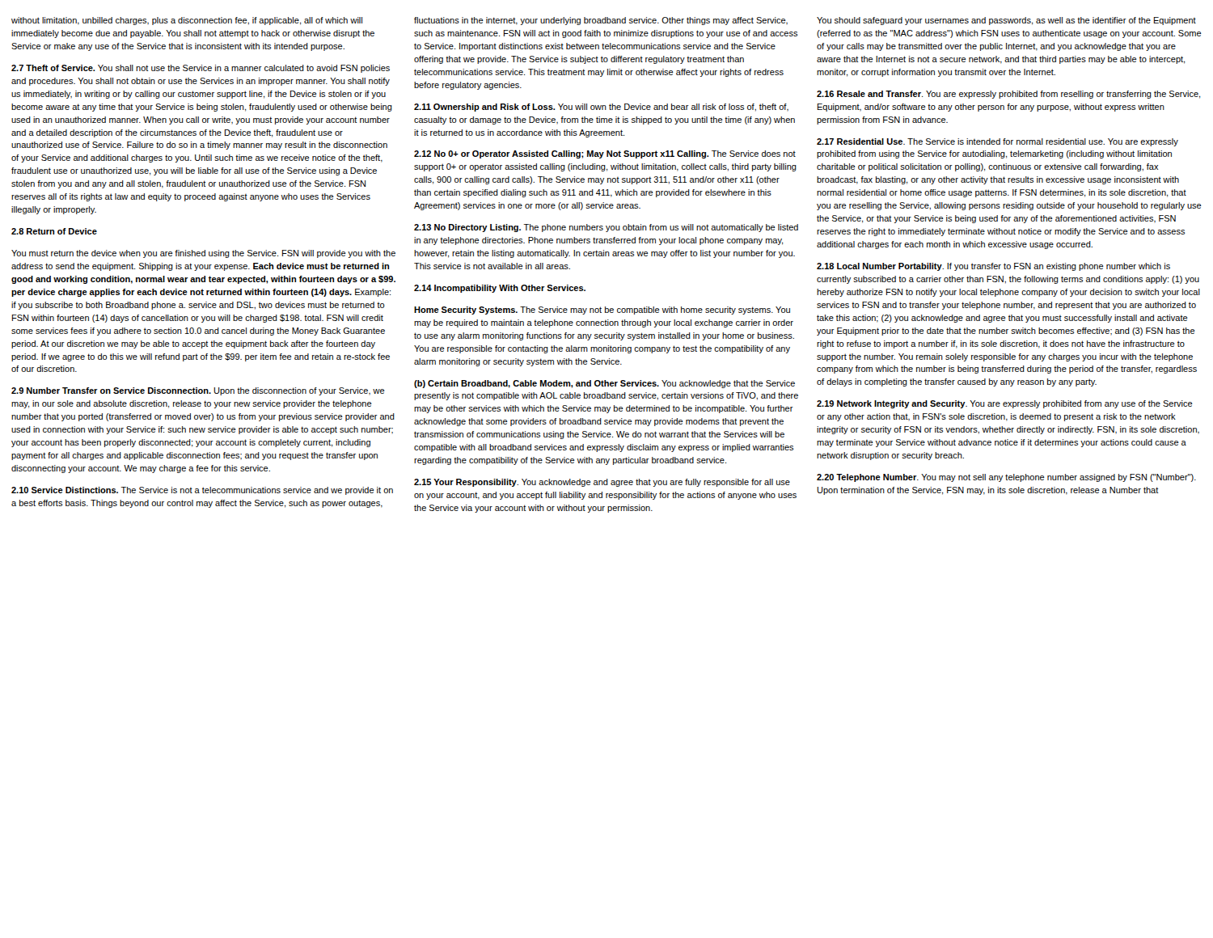without limitation, unbilled charges, plus a disconnection fee, if applicable, all of which will immediately become due and payable. You shall not attempt to hack or otherwise disrupt the Service or make any use of the Service that is inconsistent with its intended purpose.
2.7 Theft of Service. You shall not use the Service in a manner calculated to avoid FSN policies and procedures. You shall not obtain or use the Services in an improper manner. You shall notify us immediately, in writing or by calling our customer support line, if the Device is stolen or if you become aware at any time that your Service is being stolen, fraudulently used or otherwise being used in an unauthorized manner. When you call or write, you must provide your account number and a detailed description of the circumstances of the Device theft, fraudulent use or unauthorized use of Service. Failure to do so in a timely manner may result in the disconnection of your Service and additional charges to you. Until such time as we receive notice of the theft, fraudulent use or unauthorized use, you will be liable for all use of the Service using a Device stolen from you and any and all stolen, fraudulent or unauthorized use of the Service. FSN reserves all of its rights at law and equity to proceed against anyone who uses the Services illegally or improperly.
2.8 Return of Device
You must return the device when you are finished using the Service. FSN will provide you with the address to send the equipment. Shipping is at your expense. Each device must be returned in good and working condition, normal wear and tear expected, within fourteen days or a $99. per device charge applies for each device not returned within fourteen (14) days. Example: if you subscribe to both Broadband phone a. service and DSL, two devices must be returned to FSN within fourteen (14) days of cancellation or you will be charged $198. total. FSN will credit some services fees if you adhere to section 10.0 and cancel during the Money Back Guarantee period. At our discretion we may be able to accept the equipment back after the fourteen day period. If we agree to do this we will refund part of the $99. per item fee and retain a re-stock fee of our discretion.
2.9 Number Transfer on Service Disconnection. Upon the disconnection of your Service, we may, in our sole and absolute discretion, release to your new service provider the telephone number that you ported (transferred or moved over) to us from your previous service provider and used in connection with your Service if: such new service provider is able to accept such number; your account has been properly disconnected; your account is completely current, including payment for all charges and applicable disconnection fees; and you request the transfer upon disconnecting your account. We may charge a fee for this service.
2.10 Service Distinctions. The Service is not a telecommunications service and we provide it on a best efforts basis. Things beyond our control may affect the Service, such as power outages, fluctuations in the internet, your underlying broadband service. Other things may affect Service, such as maintenance. FSN will act in good faith to minimize disruptions to your use of and access to Service. Important distinctions exist between telecommunications service and the Service offering that we provide. The Service is subject to different regulatory treatment than telecommunications service. This treatment may limit or otherwise affect your rights of redress before regulatory agencies.
2.11 Ownership and Risk of Loss. You will own the Device and bear all risk of loss of, theft of, casualty to or damage to the Device, from the time it is shipped to you until the time (if any) when it is returned to us in accordance with this Agreement.
2.12 No 0+ or Operator Assisted Calling; May Not Support x11 Calling. The Service does not support 0+ or operator assisted calling (including, without limitation, collect calls, third party billing calls, 900 or calling card calls). The Service may not support 311, 511 and/or other x11 (other than certain specified dialing such as 911 and 411, which are provided for elsewhere in this Agreement) services in one or more (or all) service areas.
2.13 No Directory Listing. The phone numbers you obtain from us will not automatically be listed in any telephone directories. Phone numbers transferred from your local phone company may, however, retain the listing automatically. In certain areas we may offer to list your number for you. This service is not available in all areas.
2.14 Incompatibility With Other Services.
Home Security Systems. The Service may not be compatible with home security systems. You may be required to maintain a telephone connection through your local exchange carrier in order to use any alarm monitoring functions for any security system installed in your home or business. You are responsible for contacting the alarm monitoring company to test the compatibility of any alarm monitoring or security system with the Service.
(b) Certain Broadband, Cable Modem, and Other Services. You acknowledge that the Service presently is not compatible with AOL cable broadband service, certain versions of TiVO, and there may be other services with which the Service may be determined to be incompatible. You further acknowledge that some providers of broadband service may provide modems that prevent the transmission of communications using the Service. We do not warrant that the Services will be compatible with all broadband services and expressly disclaim any express or implied warranties regarding the compatibility of the Service with any particular broadband service.
2.15 Your Responsibility. You acknowledge and agree that you are fully responsible for all use on your account, and you accept full liability and responsibility for the actions of anyone who uses the Service via your account with or without your permission.
You should safeguard your usernames and passwords, as well as the identifier of the Equipment (referred to as the "MAC address") which FSN uses to authenticate usage on your account. Some of your calls may be transmitted over the public Internet, and you acknowledge that you are aware that the Internet is not a secure network, and that third parties may be able to intercept, monitor, or corrupt information you transmit over the Internet.
2.16 Resale and Transfer. You are expressly prohibited from reselling or transferring the Service, Equipment, and/or software to any other person for any purpose, without express written permission from FSN in advance.
2.17 Residential Use. The Service is intended for normal residential use. You are expressly prohibited from using the Service for autodialing, telemarketing (including without limitation charitable or political solicitation or polling), continuous or extensive call forwarding, fax broadcast, fax blasting, or any other activity that results in excessive usage inconsistent with normal residential or home office usage patterns. If FSN determines, in its sole discretion, that you are reselling the Service, allowing persons residing outside of your household to regularly use the Service, or that your Service is being used for any of the aforementioned activities, FSN reserves the right to immediately terminate without notice or modify the Service and to assess additional charges for each month in which excessive usage occurred.
2.18 Local Number Portability. If you transfer to FSN an existing phone number which is currently subscribed to a carrier other than FSN, the following terms and conditions apply: (1) you hereby authorize FSN to notify your local telephone company of your decision to switch your local services to FSN and to transfer your telephone number, and represent that you are authorized to take this action; (2) you acknowledge and agree that you must successfully install and activate your Equipment prior to the date that the number switch becomes effective; and (3) FSN has the right to refuse to import a number if, in its sole discretion, it does not have the infrastructure to support the number. You remain solely responsible for any charges you incur with the telephone company from which the number is being transferred during the period of the transfer, regardless of delays in completing the transfer caused by any reason by any party.
2.19 Network Integrity and Security. You are expressly prohibited from any use of the Service or any other action that, in FSN's sole discretion, is deemed to present a risk to the network integrity or security of FSN or its vendors, whether directly or indirectly. FSN, in its sole discretion, may terminate your Service without advance notice if it determines your actions could cause a network disruption or security breach.
2.20 Telephone Number. You may not sell any telephone number assigned by FSN ("Number"). Upon termination of the Service, FSN may, in its sole discretion, release a Number that